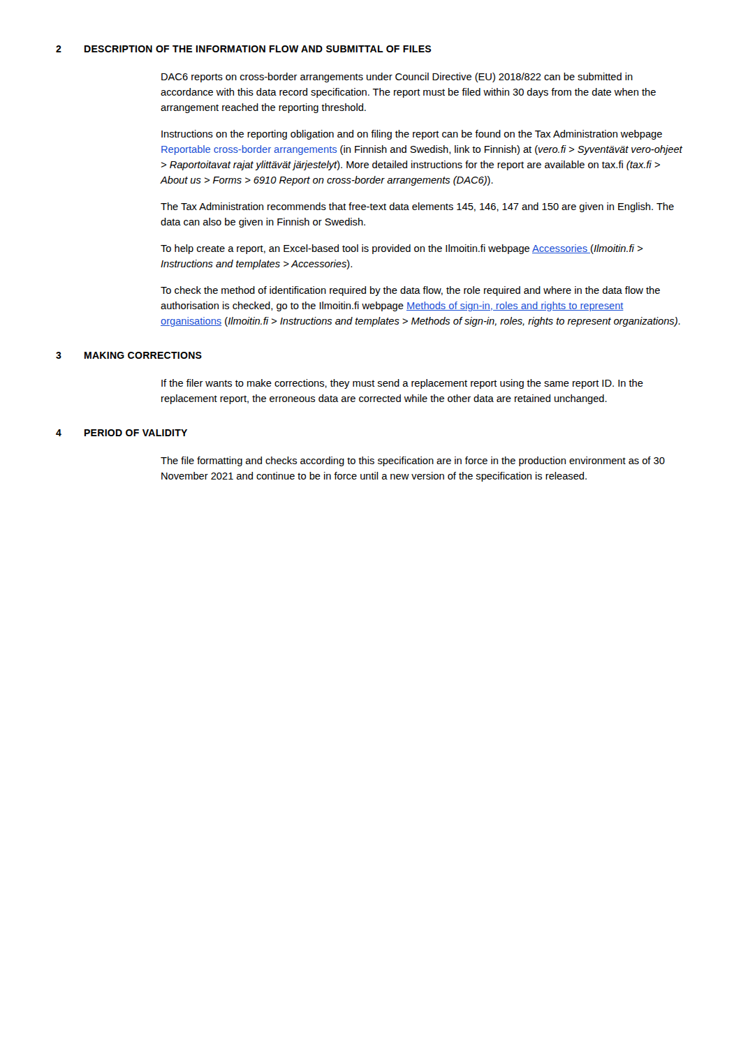2 DESCRIPTION OF THE INFORMATION FLOW AND SUBMITTAL OF FILES
DAC6 reports on cross-border arrangements under Council Directive (EU) 2018/822 can be submitted in accordance with this data record specification. The report must be filed within 30 days from the date when the arrangement reached the reporting threshold.
Instructions on the reporting obligation and on filing the report can be found on the Tax Administration webpage Reportable cross-border arrangements (in Finnish and Swedish, link to Finnish) at (vero.fi > Syventävät vero-ohjeet > Raportoitavat rajat ylittävät järjestelyt). More detailed instructions for the report are available on tax.fi (tax.fi > About us > Forms > 6910 Report on cross-border arrangements (DAC6)).
The Tax Administration recommends that free-text data elements 145, 146, 147 and 150 are given in English. The data can also be given in Finnish or Swedish.
To help create a report, an Excel-based tool is provided on the Ilmoitin.fi webpage Accessories (Ilmoitin.fi > Instructions and templates > Accessories).
To check the method of identification required by the data flow, the role required and where in the data flow the authorisation is checked, go to the Ilmoitin.fi webpage Methods of sign-in, roles and rights to represent organisations (Ilmoitin.fi > Instructions and templates > Methods of sign-in, roles, rights to represent organizations).
3 MAKING CORRECTIONS
If the filer wants to make corrections, they must send a replacement report using the same report ID. In the replacement report, the erroneous data are corrected while the other data are retained unchanged.
4 PERIOD OF VALIDITY
The file formatting and checks according to this specification are in force in the production environment as of 30 November 2021 and continue to be in force until a new version of the specification is released.